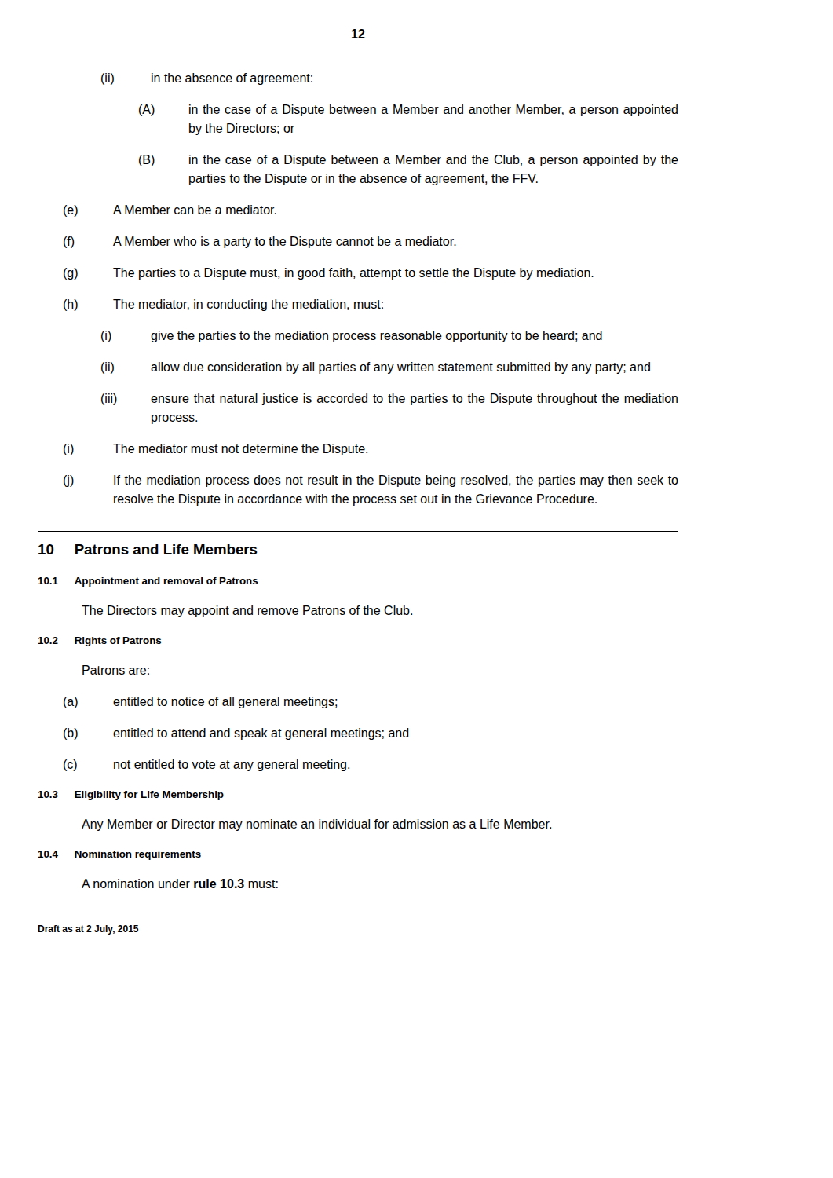12
(ii)
in the absence of agreement:
(A)
in the case of a Dispute between a Member and another Member, a person appointed by the Directors; or
(B)
in the case of a Dispute between a Member and the Club, a person appointed by the parties to the Dispute or in the absence of agreement, the FFV.
(e)
A Member can be a mediator.
(f)
A Member who is a party to the Dispute cannot be a mediator.
(g)
The parties to a Dispute must, in good faith, attempt to settle the Dispute by mediation.
(h)
The mediator, in conducting the mediation, must:
(i)
give the parties to the mediation process reasonable opportunity to be heard; and
(ii)
allow due consideration by all parties of any written statement submitted by any party; and
(iii)
ensure that natural justice is accorded to the parties to the Dispute throughout the mediation process.
(i)
The mediator must not determine the Dispute.
(j)
If the mediation process does not result in the Dispute being resolved, the parties may then seek to resolve the Dispute in accordance with the process set out in the Grievance Procedure.
10 Patrons and Life Members
10.1 Appointment and removal of Patrons
The Directors may appoint and remove Patrons of the Club.
10.2 Rights of Patrons
Patrons are:
(a)
entitled to notice of all general meetings;
(b)
entitled to attend and speak at general meetings; and
(c)
not entitled to vote at any general meeting.
10.3 Eligibility for Life Membership
Any Member or Director may nominate an individual for admission as a Life Member.
10.4 Nomination requirements
A nomination under rule 10.3 must:
Draft as at 2 July, 2015